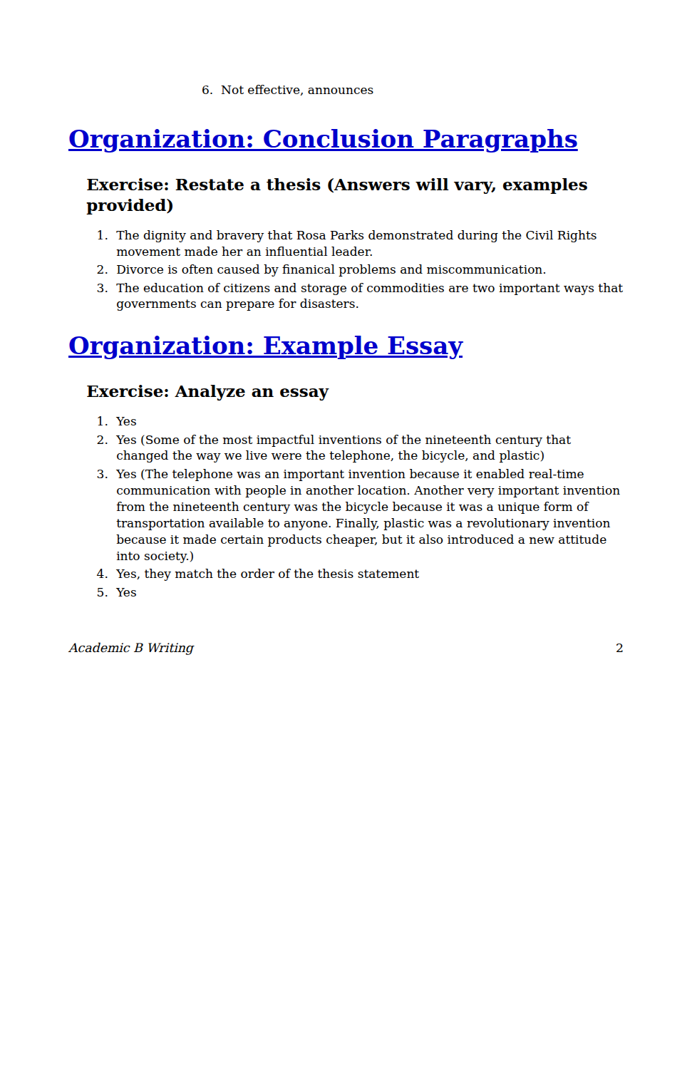6. Not effective, announces
Organization: Conclusion Paragraphs
Exercise: Restate a thesis (Answers will vary, examples provided)
The dignity and bravery that Rosa Parks demonstrated during the Civil Rights movement made her an influential leader.
Divorce is often caused by finanical problems and miscommunication.
The education of citizens and storage of commodities are two important ways that governments can prepare for disasters.
Organization: Example Essay
Exercise: Analyze an essay
Yes
Yes (Some of the most impactful inventions of the nineteenth century that changed the way we live were the telephone, the bicycle, and plastic)
Yes (The telephone was an important invention because it enabled real-time communication with people in another location. Another very important invention from the nineteenth century was the bicycle because it was a unique form of transportation available to anyone. Finally, plastic was a revolutionary invention because it made certain products cheaper, but it also introduced a new attitude into society.)
Yes, they match the order of the thesis statement
Yes
Academic B Writing 2